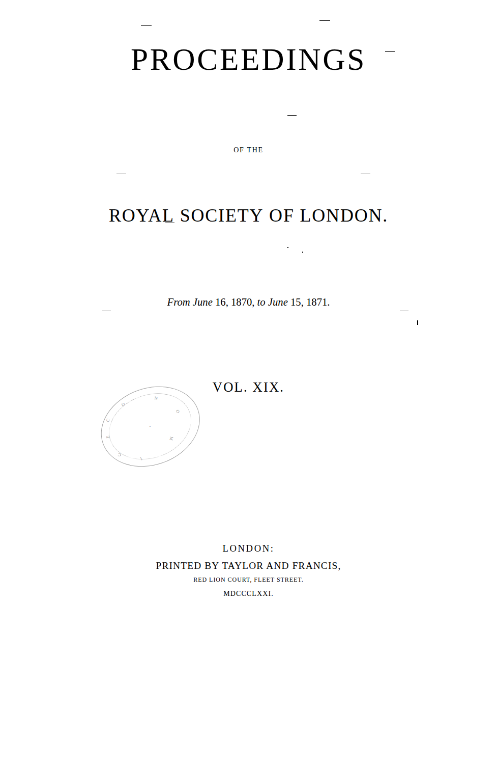PROCEEDINGS
OF THE
ROYAL SOCIETY OF LONDON.
From June 16, 1870, to June 15, 1871.
E C O N O M I C
•
VOL. XIX.
LONDON:
PRINTED BY TAYLOR AND FRANCIS,
RED LION COURT, FLEET STREET.
MDCCCLXXI.